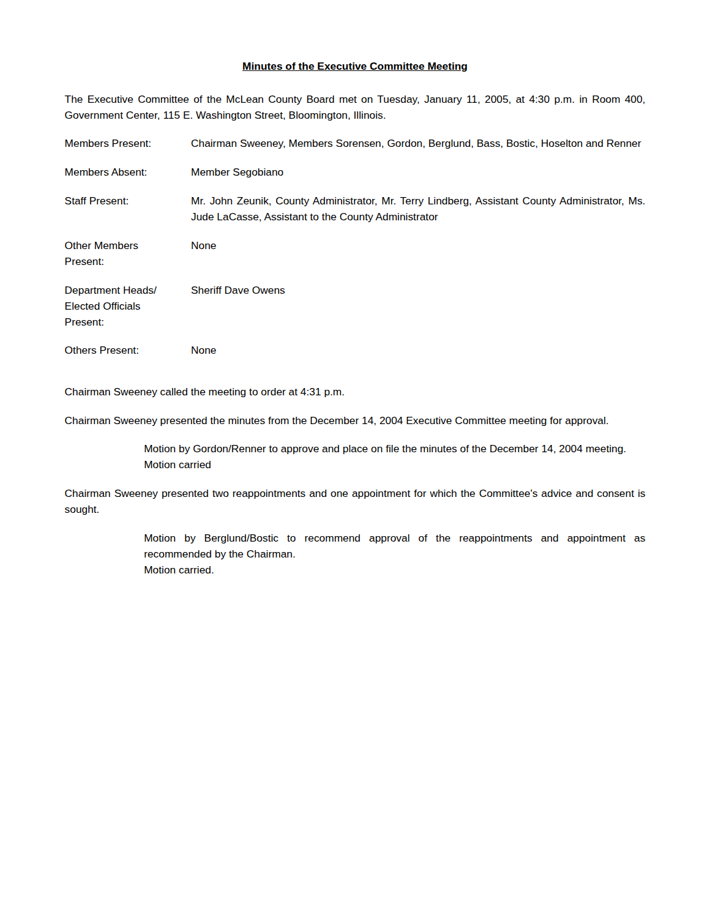Minutes of the Executive Committee Meeting
The Executive Committee of the McLean County Board met on Tuesday, January 11, 2005, at 4:30 p.m. in Room 400, Government Center, 115 E. Washington Street, Bloomington, Illinois.
| Members Present: | Chairman Sweeney, Members Sorensen, Gordon, Berglund, Bass, Bostic, Hoselton and Renner |
| Members Absent: | Member Segobiano |
| Staff Present: | Mr. John Zeunik, County Administrator, Mr. Terry Lindberg, Assistant County Administrator, Ms. Jude LaCasse, Assistant to the County Administrator |
| Other Members Present: | None |
| Department Heads/ Elected Officials Present: | Sheriff Dave Owens |
| Others Present: | None |
Chairman Sweeney called the meeting to order at 4:31 p.m.
Chairman Sweeney presented the minutes from the December 14, 2004 Executive Committee meeting for approval.
Motion by Gordon/Renner to approve and place on file the minutes of the December 14, 2004 meeting.
Motion carried
Chairman Sweeney presented two reappointments and one appointment for which the Committee's advice and consent is sought.
Motion by Berglund/Bostic to recommend approval of the reappointments and appointment as recommended by the Chairman.
Motion carried.